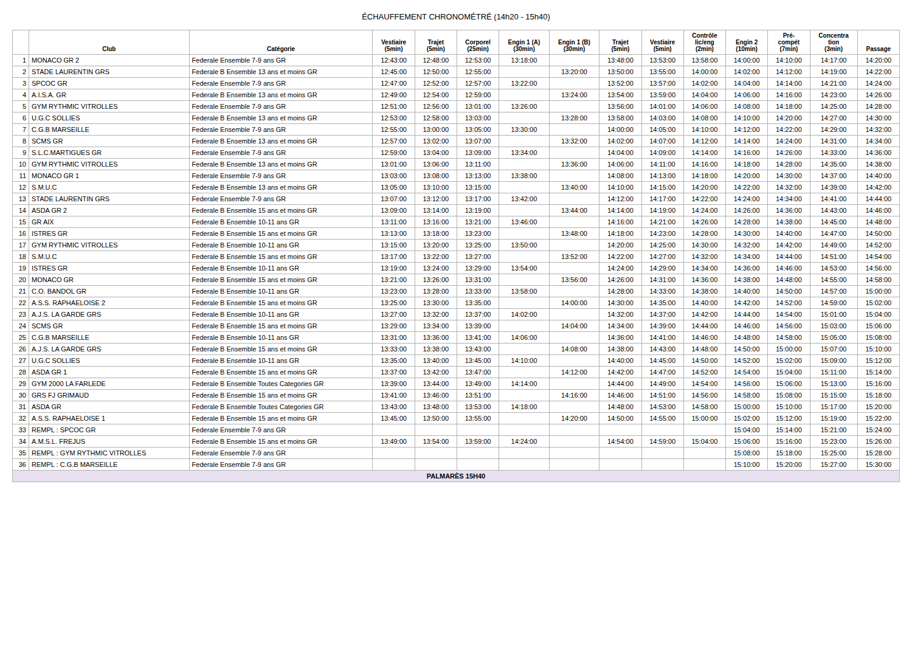ÉCHAUFFEMENT CHRONOMÉTRÉ (14h20 - 15h40)
| | Club | Catégorie | Vestiaire (5min) | Trajet (5min) | Corporel (25min) | Engin 1 (A) (30min) | Engin 1 (B) (30min) | Trajet (5min) | Vestiaire (5min) | Contrôle lic/eng (2min) | Engin 2 (10min) | Pré- compét (7min) | Concentra tion (3min) | Passage |
| --- | --- | --- | --- | --- | --- | --- | --- | --- | --- | --- | --- | --- | --- | --- |
| 1 | MONACO GR 2 | Federale Ensemble 7-9 ans GR | 12:43:00 | 12:48:00 | 12:53:00 | 13:18:00 | | 13:48:00 | 13:53:00 | 13:58:00 | 14:00:00 | 14:10:00 | 14:17:00 | 14:20:00 |
| 2 | STADE LAURENTIN GRS | Federale B Ensemble 13 ans et moins GR | 12:45:00 | 12:50:00 | 12:55:00 | | 13:20:00 | 13:50:00 | 13:55:00 | 14:00:00 | 14:02:00 | 14:12:00 | 14:19:00 | 14:22:00 |
| 3 | SPCOC GR | Federale Ensemble 7-9 ans GR | 12:47:00 | 12:52:00 | 12:57:00 | 13:22:00 | | 13:52:00 | 13:57:00 | 14:02:00 | 14:04:00 | 14:14:00 | 14:21:00 | 14:24:00 |
| 4 | A.I.S.A. GR | Federale B Ensemble 13 ans et moins GR | 12:49:00 | 12:54:00 | 12:59:00 | | 13:24:00 | 13:54:00 | 13:59:00 | 14:04:00 | 14:06:00 | 14:16:00 | 14:23:00 | 14:26:00 |
| 5 | GYM RYTHMIC VITROLLES | Federale Ensemble 7-9 ans GR | 12:51:00 | 12:56:00 | 13:01:00 | 13:26:00 | | 13:56:00 | 14:01:00 | 14:06:00 | 14:08:00 | 14:18:00 | 14:25:00 | 14:28:00 |
| 6 | U.G.C SOLLIES | Federale B Ensemble 13 ans et moins GR | 12:53:00 | 12:58:00 | 13:03:00 | | 13:28:00 | 13:58:00 | 14:03:00 | 14:08:00 | 14:10:00 | 14:20:00 | 14:27:00 | 14:30:00 |
| 7 | C.G.B MARSEILLE | Federale Ensemble 7-9 ans GR | 12:55:00 | 13:00:00 | 13:05:00 | 13:30:00 | | 14:00:00 | 14:05:00 | 14:10:00 | 14:12:00 | 14:22:00 | 14:29:00 | 14:32:00 |
| 8 | SCMS GR | Federale B Ensemble 13 ans et moins GR | 12:57:00 | 13:02:00 | 13:07:00 | | 13:32:00 | 14:02:00 | 14:07:00 | 14:12:00 | 14:14:00 | 14:24:00 | 14:31:00 | 14:34:00 |
| 9 | S.L.C.MARTIGUES GR | Federale Ensemble 7-9 ans GR | 12:59:00 | 13:04:00 | 13:09:00 | 13:34:00 | | 14:04:00 | 14:09:00 | 14:14:00 | 14:16:00 | 14:26:00 | 14:33:00 | 14:36:00 |
| 10 | GYM RYTHMIC VITROLLES | Federale B Ensemble 13 ans et moins GR | 13:01:00 | 13:06:00 | 13:11:00 | | 13:36:00 | 14:06:00 | 14:11:00 | 14:16:00 | 14:18:00 | 14:28:00 | 14:35:00 | 14:38:00 |
| 11 | MONACO GR 1 | Federale Ensemble 7-9 ans GR | 13:03:00 | 13:08:00 | 13:13:00 | 13:38:00 | | 14:08:00 | 14:13:00 | 14:18:00 | 14:20:00 | 14:30:00 | 14:37:00 | 14:40:00 |
| 12 | S.M.U.C | Federale B Ensemble 13 ans et moins GR | 13:05:00 | 13:10:00 | 13:15:00 | | 13:40:00 | 14:10:00 | 14:15:00 | 14:20:00 | 14:22:00 | 14:32:00 | 14:39:00 | 14:42:00 |
| 13 | STADE LAURENTIN GRS | Federale Ensemble 7-9 ans GR | 13:07:00 | 13:12:00 | 13:17:00 | 13:42:00 | | 14:12:00 | 14:17:00 | 14:22:00 | 14:24:00 | 14:34:00 | 14:41:00 | 14:44:00 |
| 14 | ASDA GR 2 | Federale B Ensemble 15 ans et moins GR | 13:09:00 | 13:14:00 | 13:19:00 | | 13:44:00 | 14:14:00 | 14:19:00 | 14:24:00 | 14:26:00 | 14:36:00 | 14:43:00 | 14:46:00 |
| 15 | GR AIX | Federale B Ensemble 10-11 ans GR | 13:11:00 | 13:16:00 | 13:21:00 | 13:46:00 | | 14:16:00 | 14:21:00 | 14:26:00 | 14:28:00 | 14:38:00 | 14:45:00 | 14:48:00 |
| 16 | ISTRES GR | Federale B Ensemble 15 ans et moins GR | 13:13:00 | 13:18:00 | 13:23:00 | | 13:48:00 | 14:18:00 | 14:23:00 | 14:28:00 | 14:30:00 | 14:40:00 | 14:47:00 | 14:50:00 |
| 17 | GYM RYTHMIC VITROLLES | Federale B Ensemble 10-11 ans GR | 13:15:00 | 13:20:00 | 13:25:00 | 13:50:00 | | 14:20:00 | 14:25:00 | 14:30:00 | 14:32:00 | 14:42:00 | 14:49:00 | 14:52:00 |
| 18 | S.M.U.C | Federale B Ensemble 15 ans et moins GR | 13:17:00 | 13:22:00 | 13:27:00 | | 13:52:00 | 14:22:00 | 14:27:00 | 14:32:00 | 14:34:00 | 14:44:00 | 14:51:00 | 14:54:00 |
| 19 | ISTRES GR | Federale B Ensemble 10-11 ans GR | 13:19:00 | 13:24:00 | 13:29:00 | 13:54:00 | | 14:24:00 | 14:29:00 | 14:34:00 | 14:36:00 | 14:46:00 | 14:53:00 | 14:56:00 |
| 20 | MONACO GR | Federale B Ensemble 15 ans et moins GR | 13:21:00 | 13:26:00 | 13:31:00 | | 13:56:00 | 14:26:00 | 14:31:00 | 14:36:00 | 14:38:00 | 14:48:00 | 14:55:00 | 14:58:00 |
| 21 | C.O. BANDOL GR | Federale B Ensemble 10-11 ans GR | 13:23:00 | 13:28:00 | 13:33:00 | 13:58:00 | | 14:28:00 | 14:33:00 | 14:38:00 | 14:40:00 | 14:50:00 | 14:57:00 | 15:00:00 |
| 22 | A.S.S. RAPHAELOISE 2 | Federale B Ensemble 15 ans et moins GR | 13:25:00 | 13:30:00 | 13:35:00 | | 14:00:00 | 14:30:00 | 14:35:00 | 14:40:00 | 14:42:00 | 14:52:00 | 14:59:00 | 15:02:00 |
| 23 | A.J.S. LA GARDE GRS | Federale B Ensemble 10-11 ans GR | 13:27:00 | 13:32:00 | 13:37:00 | 14:02:00 | | 14:32:00 | 14:37:00 | 14:42:00 | 14:44:00 | 14:54:00 | 15:01:00 | 15:04:00 |
| 24 | SCMS GR | Federale B Ensemble 15 ans et moins GR | 13:29:00 | 13:34:00 | 13:39:00 | | 14:04:00 | 14:34:00 | 14:39:00 | 14:44:00 | 14:46:00 | 14:56:00 | 15:03:00 | 15:06:00 |
| 25 | C.G.B MARSEILLE | Federale B Ensemble 10-11 ans GR | 13:31:00 | 13:36:00 | 13:41:00 | 14:06:00 | | 14:36:00 | 14:41:00 | 14:46:00 | 14:48:00 | 14:58:00 | 15:05:00 | 15:08:00 |
| 26 | A.J.S. LA GARDE GRS | Federale B Ensemble 15 ans et moins GR | 13:33:00 | 13:38:00 | 13:43:00 | | 14:08:00 | 14:38:00 | 14:43:00 | 14:48:00 | 14:50:00 | 15:00:00 | 15:07:00 | 15:10:00 |
| 27 | U.G.C SOLLIES | Federale B Ensemble 10-11 ans GR | 13:35:00 | 13:40:00 | 13:45:00 | 14:10:00 | | 14:40:00 | 14:45:00 | 14:50:00 | 14:52:00 | 15:02:00 | 15:09:00 | 15:12:00 |
| 28 | ASDA GR 1 | Federale B Ensemble 15 ans et moins GR | 13:37:00 | 13:42:00 | 13:47:00 | | 14:12:00 | 14:42:00 | 14:47:00 | 14:52:00 | 14:54:00 | 15:04:00 | 15:11:00 | 15:14:00 |
| 29 | GYM 2000 LA FARLEDE | Federale B Ensemble Toutes Categories GR | 13:39:00 | 13:44:00 | 13:49:00 | 14:14:00 | | 14:44:00 | 14:49:00 | 14:54:00 | 14:56:00 | 15:06:00 | 15:13:00 | 15:16:00 |
| 30 | GRS FJ GRIMAUD | Federale B Ensemble 15 ans et moins GR | 13:41:00 | 13:46:00 | 13:51:00 | | 14:16:00 | 14:46:00 | 14:51:00 | 14:56:00 | 14:58:00 | 15:08:00 | 15:15:00 | 15:18:00 |
| 31 | ASDA GR | Federale B Ensemble Toutes Categories GR | 13:43:00 | 13:48:00 | 13:53:00 | 14:18:00 | | 14:48:00 | 14:53:00 | 14:58:00 | 15:00:00 | 15:10:00 | 15:17:00 | 15:20:00 |
| 32 | A.S.S. RAPHAELOISE 1 | Federale B Ensemble 15 ans et moins GR | 13:45:00 | 13:50:00 | 13:55:00 | | 14:20:00 | 14:50:00 | 14:55:00 | 15:00:00 | 15:02:00 | 15:12:00 | 15:19:00 | 15:22:00 |
| 33 | REMPL : SPCOC GR | Federale Ensemble 7-9 ans GR | | | | | | | | | 15:04:00 | 15:14:00 | 15:21:00 | 15:24:00 |
| 34 | A.M.S.L. FREJUS | Federale B Ensemble 15 ans et moins GR | 13:49:00 | 13:54:00 | 13:59:00 | 14:24:00 | | 14:54:00 | 14:59:00 | 15:04:00 | 15:06:00 | 15:16:00 | 15:23:00 | 15:26:00 |
| 35 | REMPL : GYM RYTHMIC VITROLLES | Federale Ensemble 7-9 ans GR | | | | | | | | | 15:08:00 | 15:18:00 | 15:25:00 | 15:28:00 |
| 36 | REMPL : C.G.B MARSEILLE | Federale Ensemble 7-9 ans GR | | | | | | | | | 15:10:00 | 15:20:00 | 15:27:00 | 15:30:00 |
| PALMARÈS 15H40 |